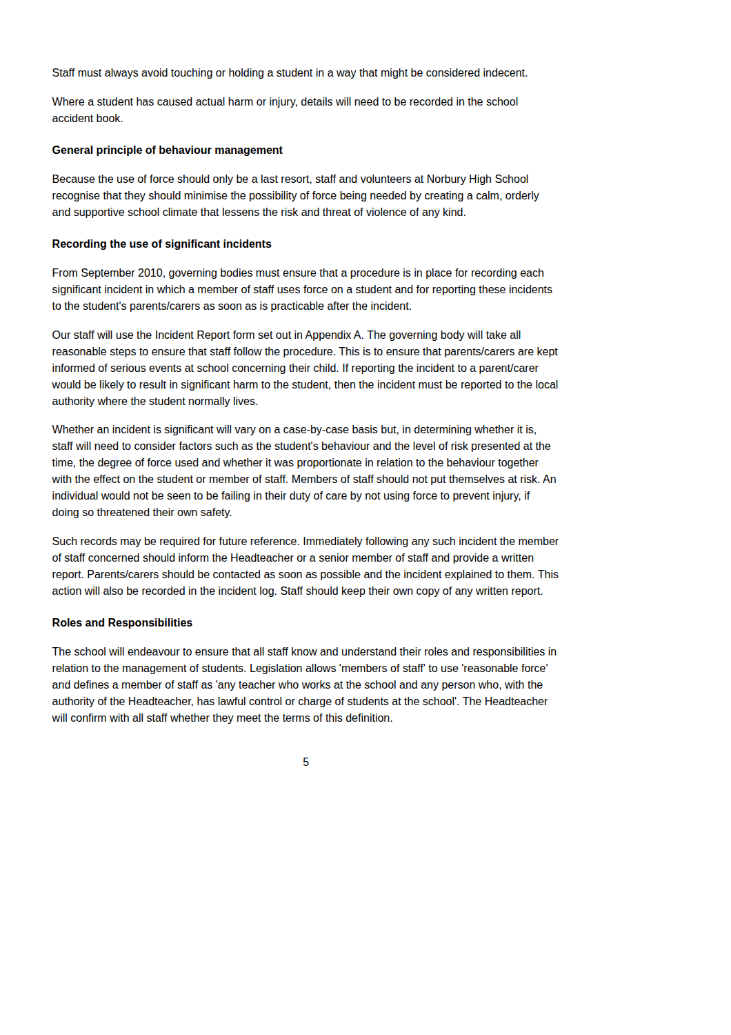Staff must always avoid touching or holding a student in a way that might be considered indecent.
Where a student has caused actual harm or injury, details will need to be recorded in the school accident book.
General principle of behaviour management
Because the use of force should only be a last resort, staff and volunteers at Norbury High School recognise that they should minimise the possibility of force being needed by creating a calm, orderly and supportive school climate that lessens the risk and threat of violence of any kind.
Recording the use of significant incidents
From September 2010, governing bodies must ensure that a procedure is in place for recording each significant incident in which a member of staff uses force on a student and for reporting these incidents to the student's parents/carers as soon as is practicable after the incident.
Our staff will use the Incident Report form set out in Appendix A. The governing body will take all reasonable steps to ensure that staff follow the procedure. This is to ensure that parents/carers are kept informed of serious events at school concerning their child. If reporting the incident to a parent/carer would be likely to result in significant harm to the student, then the incident must be reported to the local authority where the student normally lives.
Whether an incident is significant will vary on a case-by-case basis but, in determining whether it is, staff will need to consider factors such as the student's behaviour and the level of risk presented at the time, the degree of force used and whether it was proportionate in relation to the behaviour together with the effect on the student or member of staff. Members of staff should not put themselves at risk. An individual would not be seen to be failing in their duty of care by not using force to prevent injury, if doing so threatened their own safety.
Such records may be required for future reference. Immediately following any such incident the member of staff concerned should inform the Headteacher or a senior member of staff and provide a written report. Parents/carers should be contacted as soon as possible and the incident explained to them. This action will also be recorded in the incident log. Staff should keep their own copy of any written report.
Roles and Responsibilities
The school will endeavour to ensure that all staff know and understand their roles and responsibilities in relation to the management of students. Legislation allows 'members of staff' to use 'reasonable force' and defines a member of staff as 'any teacher who works at the school and any person who, with the authority of the Headteacher, has lawful control or charge of students at the school'. The Headteacher will confirm with all staff whether they meet the terms of this definition.
5